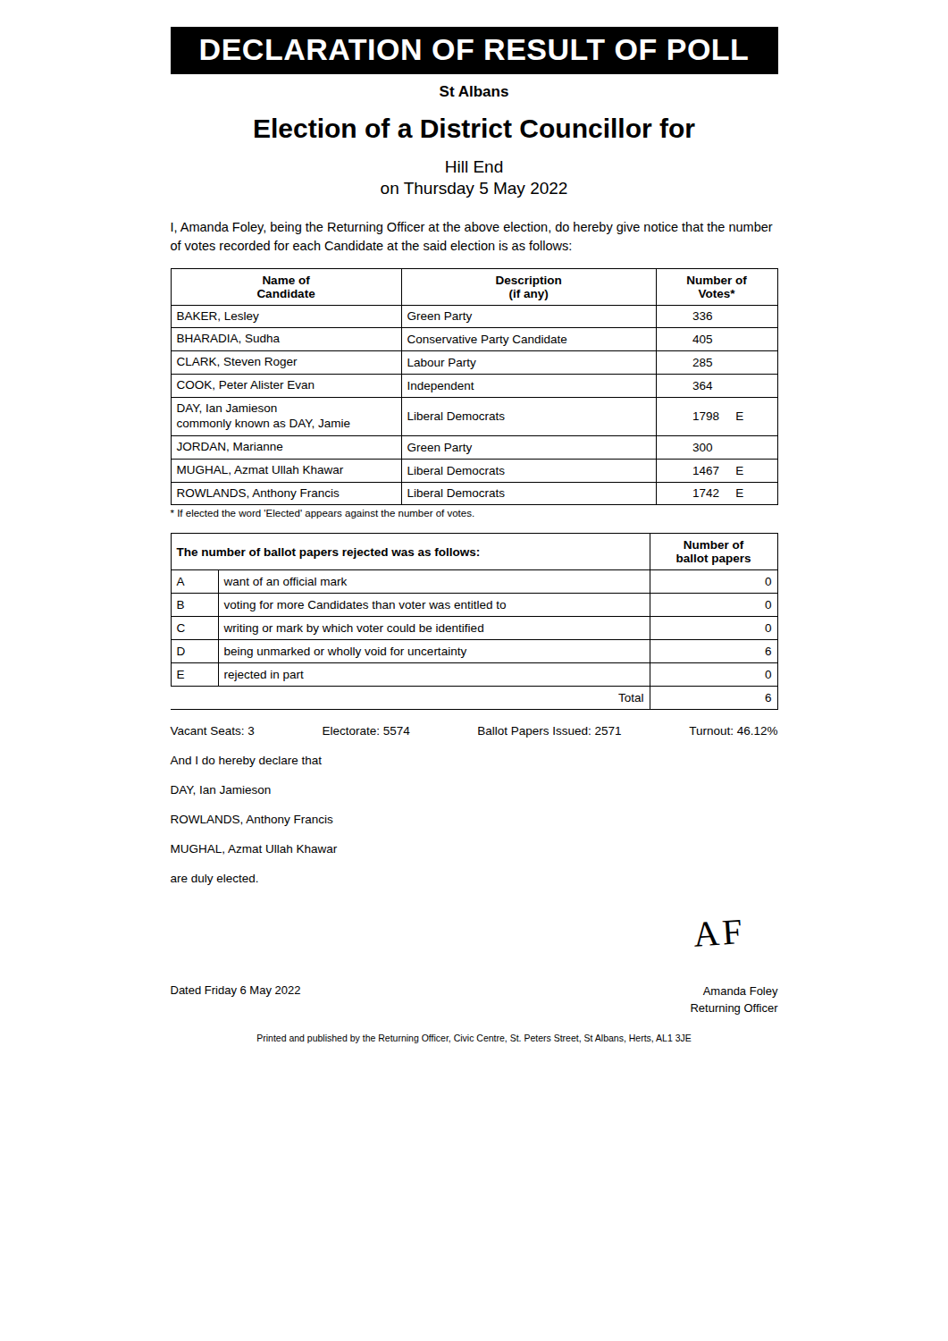DECLARATION OF RESULT OF POLL
St Albans
Election of a District Councillor for
Hill End
on Thursday 5 May 2022
I, Amanda Foley, being the Returning Officer at the above election, do hereby give notice that the number of votes recorded for each Candidate at the said election is as follows:
| Name of Candidate | Description (if any) | Number of Votes* |
| --- | --- | --- |
| BAKER, Lesley | Green Party | 336 |
| BHARADIA, Sudha | Conservative Party Candidate | 405 |
| CLARK, Steven Roger | Labour Party | 285 |
| COOK, Peter Alister Evan | Independent | 364 |
| DAY, Ian Jamieson commonly known as DAY, Jamie | Liberal Democrats | 1798 E |
| JORDAN, Marianne | Green Party | 300 |
| MUGHAL, Azmat Ullah Khawar | Liberal Democrats | 1467 E |
| ROWLANDS, Anthony Francis | Liberal Democrats | 1742 E |
* If elected the word 'Elected' appears against the number of votes.
| The number of ballot papers rejected was as follows: | Number of ballot papers |
| --- | --- |
| A | want of an official mark | 0 |
| B | voting for more Candidates than voter was entitled to | 0 |
| C | writing or mark by which voter could be identified | 0 |
| D | being unmarked or wholly void for uncertainty | 6 |
| E | rejected in part | 0 |
| Total | 6 |
Vacant Seats: 3 Electorate: 5574 Ballot Papers Issued: 2571 Turnout: 46.12%
And I do hereby declare that
DAY, Ian Jamieson
ROWLANDS, Anthony Francis
MUGHAL, Azmat Ullah Khawar
are duly elected.
A F
Dated Friday 6 May 2022
Amanda Foley
Returning Officer
Printed and published by the Returning Officer, Civic Centre, St. Peters Street, St Albans, Herts, AL1 3JE